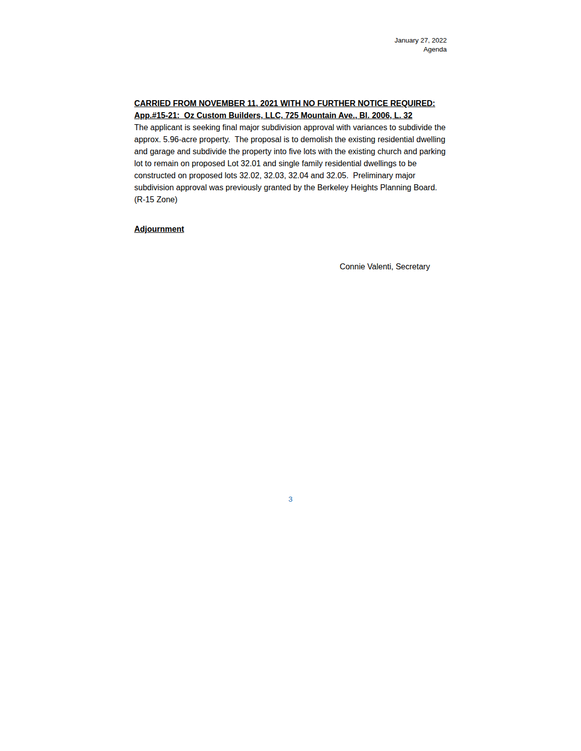January 27, 2022
Agenda
CARRIED FROM NOVEMBER 11, 2021 WITH NO FURTHER NOTICE REQUIRED:
App.#15-21: Oz Custom Builders, LLC, 725 Mountain Ave., Bl. 2006, L. 32
The applicant is seeking final major subdivision approval with variances to subdivide the approx. 5.96-acre property. The proposal is to demolish the existing residential dwelling and garage and subdivide the property into five lots with the existing church and parking lot to remain on proposed Lot 32.01 and single family residential dwellings to be constructed on proposed lots 32.02, 32.03, 32.04 and 32.05. Preliminary major subdivision approval was previously granted by the Berkeley Heights Planning Board. (R-15 Zone)
Adjournment
Connie Valenti, Secretary
3